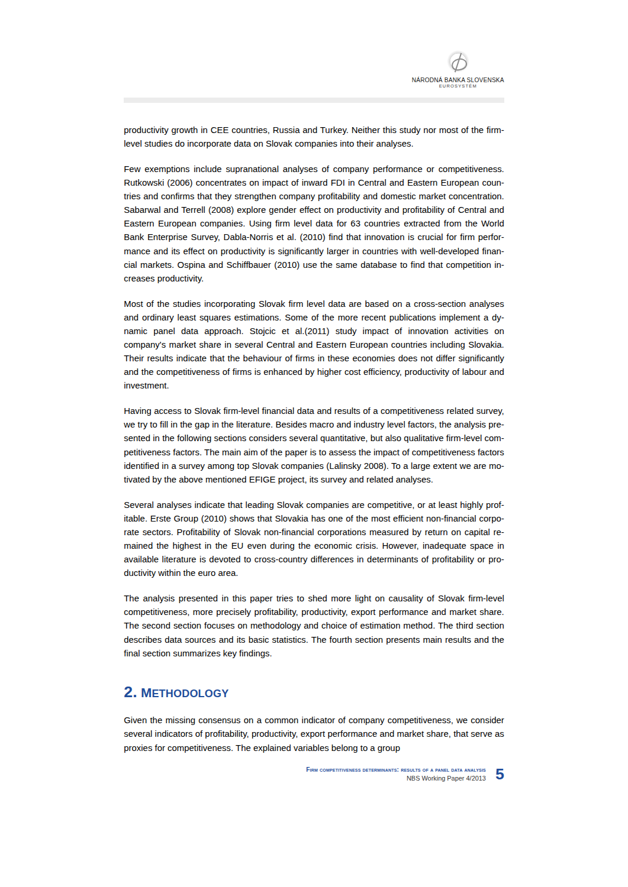NÁRODNÁ BANKA SLOVENSKA
EUROSYSTÉM
productivity growth in CEE countries, Russia and Turkey. Neither this study nor most of the firm-level studies do incorporate data on Slovak companies into their analyses.
Few exemptions include supranational analyses of company performance or competitiveness. Rutkowski (2006) concentrates on impact of inward FDI in Central and Eastern European countries and confirms that they strengthen company profitability and domestic market concentration. Sabarwal and Terrell (2008) explore gender effect on productivity and profitability of Central and Eastern European companies. Using firm level data for 63 countries extracted from the World Bank Enterprise Survey, Dabla-Norris et al. (2010) find that innovation is crucial for firm performance and its effect on productivity is significantly larger in countries with well-developed financial markets. Ospina and Schiffbauer (2010) use the same database to find that competition increases productivity.
Most of the studies incorporating Slovak firm level data are based on a cross-section analyses and ordinary least squares estimations. Some of the more recent publications implement a dynamic panel data approach. Stojcic et al.(2011) study impact of innovation activities on company's market share in several Central and Eastern European countries including Slovakia. Their results indicate that the behaviour of firms in these economies does not differ significantly and the competitiveness of firms is enhanced by higher cost efficiency, productivity of labour and investment.
Having access to Slovak firm-level financial data and results of a competitiveness related survey, we try to fill in the gap in the literature. Besides macro and industry level factors, the analysis presented in the following sections considers several quantitative, but also qualitative firm-level competitiveness factors. The main aim of the paper is to assess the impact of competitiveness factors identified in a survey among top Slovak companies (Lalinsky 2008). To a large extent we are motivated by the above mentioned EFIGE project, its survey and related analyses.
Several analyses indicate that leading Slovak companies are competitive, or at least highly profitable. Erste Group (2010) shows that Slovakia has one of the most efficient non-financial corporate sectors. Profitability of Slovak non-financial corporations measured by return on capital remained the highest in the EU even during the economic crisis. However, inadequate space in available literature is devoted to cross-country differences in determinants of profitability or productivity within the euro area.
The analysis presented in this paper tries to shed more light on causality of Slovak firm-level competitiveness, more precisely profitability, productivity, export performance and market share. The second section focuses on methodology and choice of estimation method. The third section describes data sources and its basic statistics. The fourth section presents main results and the final section summarizes key findings.
2. METHODOLOGY
Given the missing consensus on a common indicator of company competitiveness, we consider several indicators of profitability, productivity, export performance and market share, that serve as proxies for competitiveness. The explained variables belong to a group
Firm competitiveness determinants: results of a panel data analysis
NBS Working Paper 4/2013
5